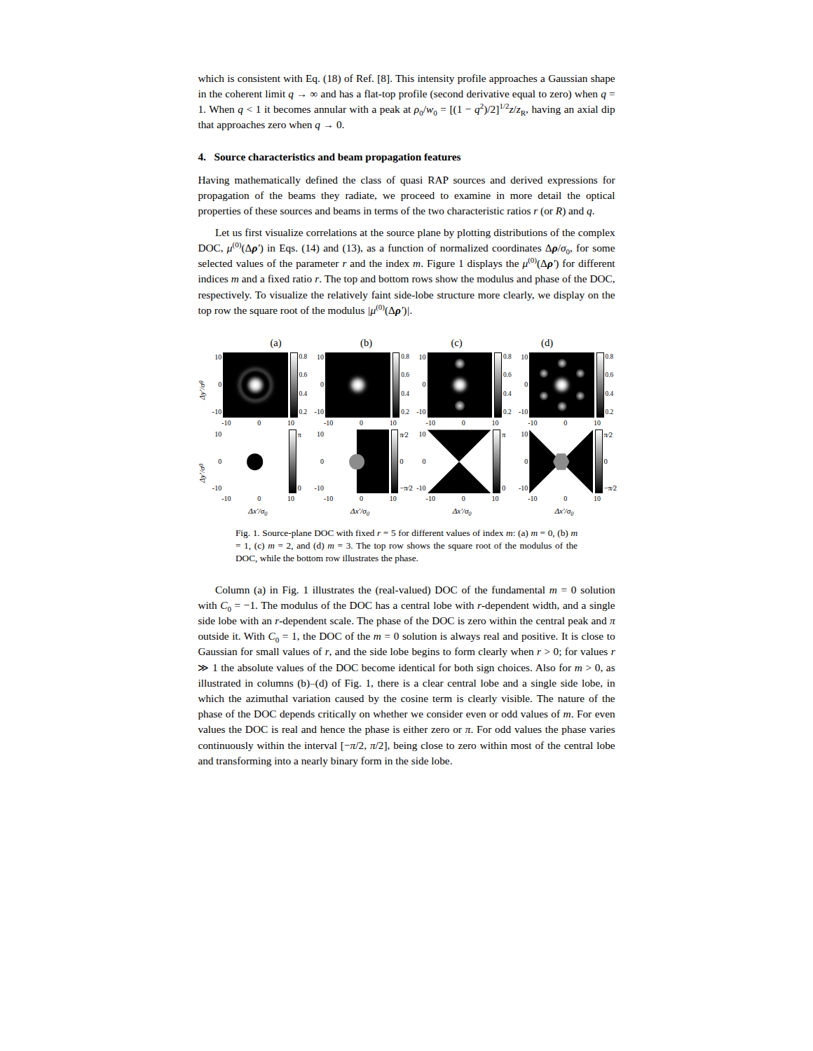which is consistent with Eq. (18) of Ref. [8]. This intensity profile approaches a Gaussian shape in the coherent limit q → ∞ and has a flat-top profile (second derivative equal to zero) when q = 1. When q < 1 it becomes annular with a peak at ρ0/w0 = [(1 − q2)/2]1/2z/zR, having an axial dip that approaches zero when q → 0.
4. Source characteristics and beam propagation features
Having mathematically defined the class of quasi RAP sources and derived expressions for propagation of the beams they radiate, we proceed to examine in more detail the optical properties of these sources and beams in terms of the two characteristic ratios r (or R) and q.
Let us first visualize correlations at the source plane by plotting distributions of the complex DOC, μ(0)(Δρ′) in Eqs. (14) and (13), as a function of normalized coordinates Δρ/σ0, for some selected values of the parameter r and the index m. Figure 1 displays the μ(0)(Δρ′) for different indices m and a fixed ratio r. The top and bottom rows show the modulus and phase of the DOC, respectively. To visualize the relatively faint side-lobe structure more clearly, we display on the top row the square root of the modulus |μ(0)(Δρ′)|.
(a) (b) (c) (d)
Δy′/σ0
100-10
0.80.60.40.2
-10010
100-10
0.80.60.40.2
-10010
100-10
0.80.60.40.2
-10010
100-10
0.80.60.40.2
-10010
Δy′/σ0
100-10
π 0
-10010
Δx′/σ0
100-10
π⁄2 0 −π⁄2
-10010
Δx′/σ0
100-10
π 0
-10010
Δx′/σ0
100-10
π⁄2 0 −π⁄2
-10010
Δx′/σ0
Fig. 1. Source-plane DOC with fixed r = 5 for different values of index m: (a) m = 0, (b) m = 1, (c) m = 2, and (d) m = 3. The top row shows the square root of the modulus of the DOC, while the bottom row illustrates the phase.
Column (a) in Fig. 1 illustrates the (real-valued) DOC of the fundamental m = 0 solution with C0 = −1. The modulus of the DOC has a central lobe with r-dependent width, and a single side lobe with an r-dependent scale. The phase of the DOC is zero within the central peak and π outside it. With C0 = 1, the DOC of the m = 0 solution is always real and positive. It is close to Gaussian for small values of r, and the side lobe begins to form clearly when r > 0; for values r ≫ 1 the absolute values of the DOC become identical for both sign choices. Also for m > 0, as illustrated in columns (b)–(d) of Fig. 1, there is a clear central lobe and a single side lobe, in which the azimuthal variation caused by the cosine term is clearly visible. The nature of the phase of the DOC depends critically on whether we consider even or odd values of m. For even values the DOC is real and hence the phase is either zero or π. For odd values the phase varies continuously within the interval [−π/2, π/2], being close to zero within most of the central lobe and transforming into a nearly binary form in the side lobe.